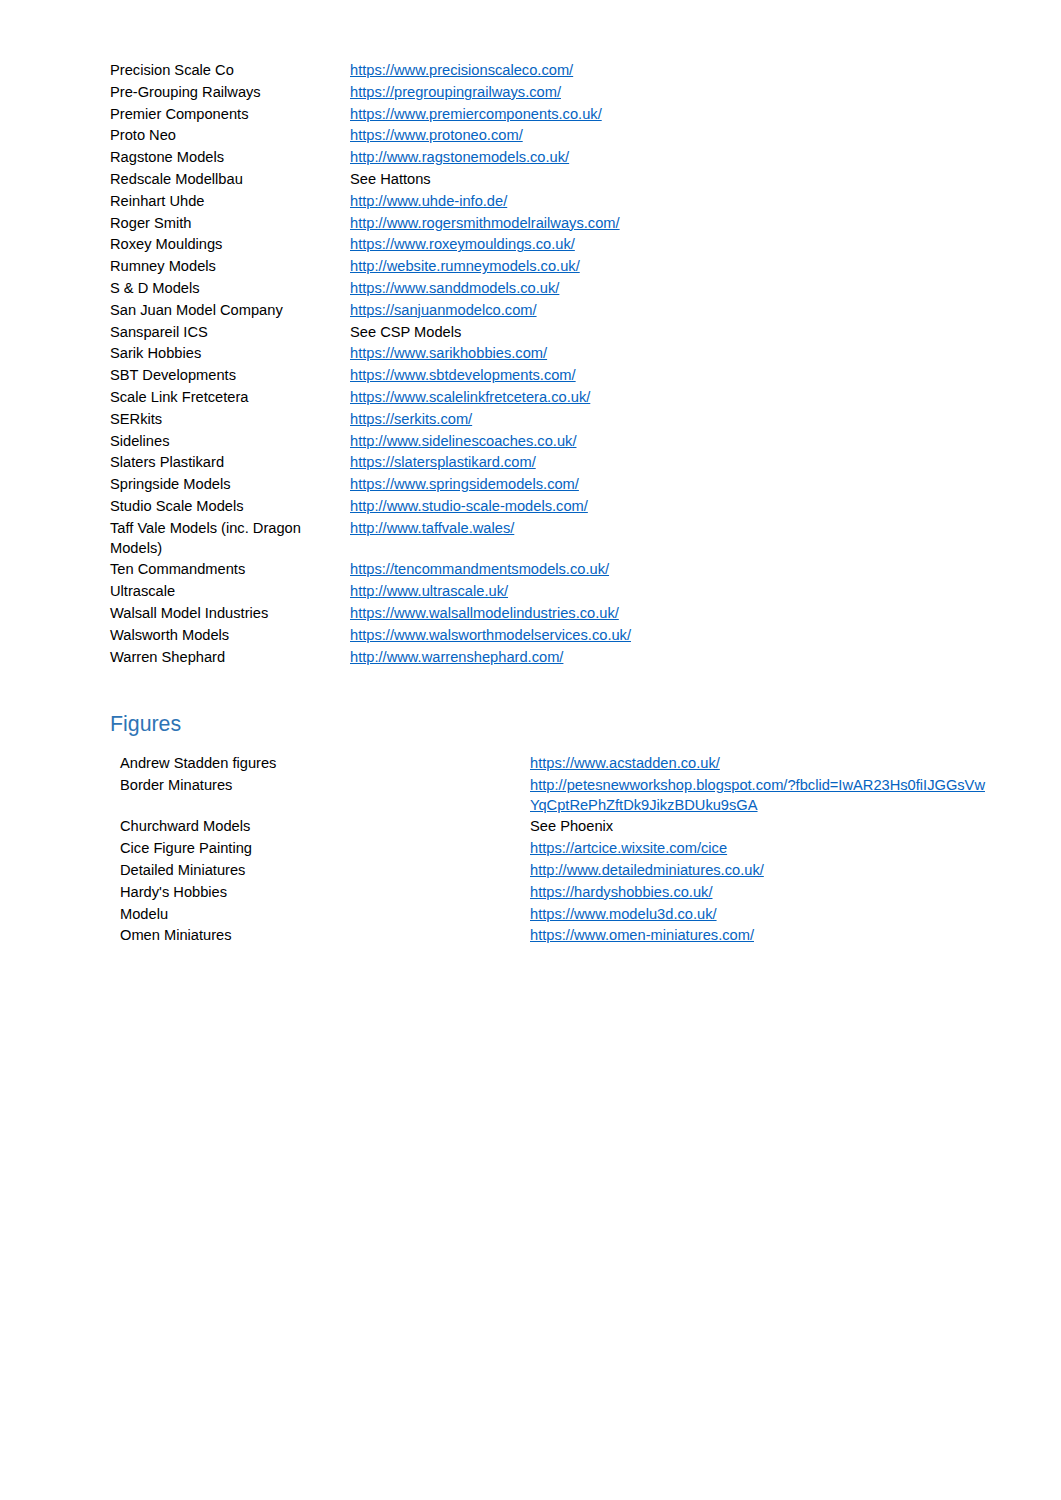| Precision Scale Co | https://www.precisionscaleco.com/ |
| Pre-Grouping Railways | https://pregroupingrailways.com/ |
| Premier Components | https://www.premiercomponents.co.uk/ |
| Proto Neo | https://www.protoneo.com/ |
| Ragstone Models | http://www.ragstonemodels.co.uk/ |
| Redscale Modellbau | See Hattons |
| Reinhart Uhde | http://www.uhde-info.de/ |
| Roger Smith | http://www.rogersmithmodelrailways.com/ |
| Roxey Mouldings | https://www.roxeymouldings.co.uk/ |
| Rumney Models | http://website.rumneymodels.co.uk/ |
| S & D Models | https://www.sanddmodels.co.uk/ |
| San Juan Model Company | https://sanjuanmodelco.com/ |
| Sanspareil ICS | See CSP Models |
| Sarik Hobbies | https://www.sarikhobbies.com/ |
| SBT Developments | https://www.sbtdevelopments.com/ |
| Scale Link Fretcetera | https://www.scalelinkfretcetera.co.uk/ |
| SERkits | https://serkits.com/ |
| Sidelines | http://www.sidelinescoaches.co.uk/ |
| Slaters Plastikard | https://slatersplastikard.com/ |
| Springside Models | https://www.springsidemodels.com/ |
| Studio Scale Models | http://www.studio-scale-models.com/ |
| Taff Vale Models (inc. Dragon Models) | http://www.taffvale.wales/ |
| Ten Commandments | https://tencommandmentsmodels.co.uk/ |
| Ultrascale | http://www.ultrascale.uk/ |
| Walsall Model Industries | https://www.walsallmodelindustries.co.uk/ |
| Walsworth Models | https://www.walsworthmodelservices.co.uk/ |
| Warren Shephard | http://www.warrenshephard.com/ |
Figures
| Andrew Stadden figures | https://www.acstadden.co.uk/ |
| Border Minatures | http://petesnewworkshop.blogspot.com/?fbclid=IwAR23Hs0fiIJGGsVwYqCptRePhZftDk9JikzBDUku9sGA |
| Churchward Models | See Phoenix |
| Cice Figure Painting | https://artcice.wixsite.com/cice |
| Detailed Miniatures | http://www.detailedminiatures.co.uk/ |
| Hardy's Hobbies | https://hardyshobbies.co.uk/ |
| Modelu | https://www.modelu3d.co.uk/ |
| Omen Miniatures | https://www.omen-miniatures.com/ |